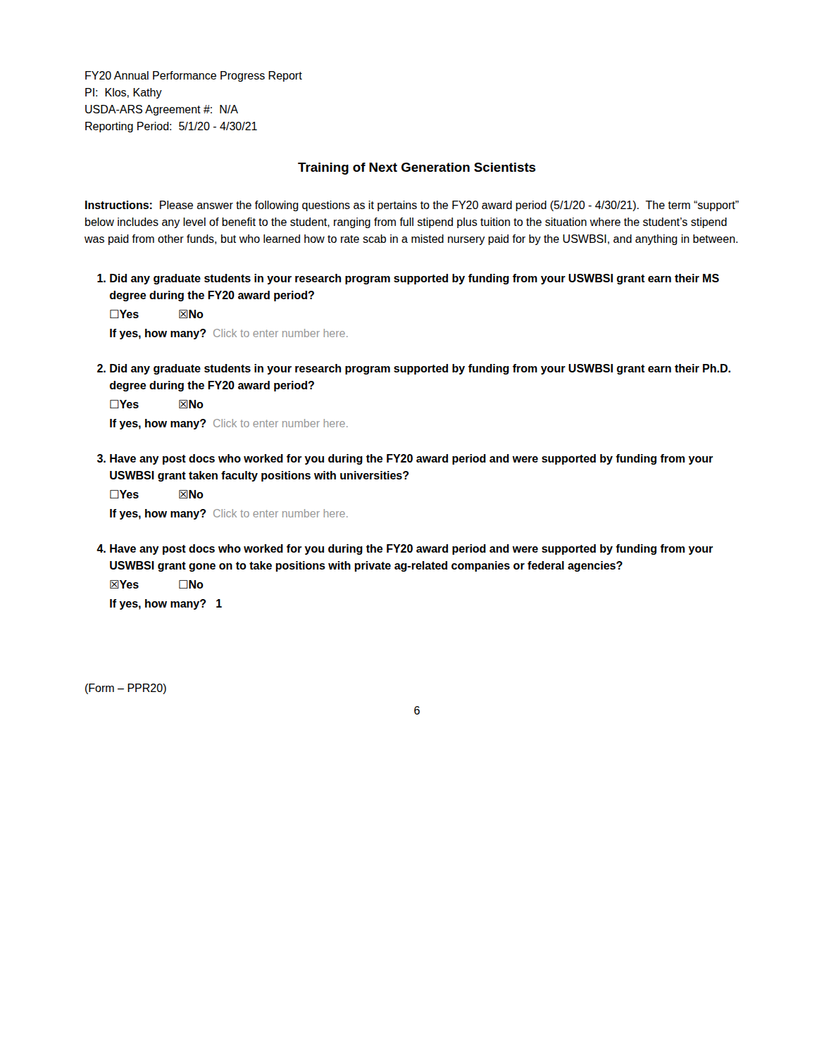FY20 Annual Performance Progress Report
PI: Klos, Kathy
USDA-ARS Agreement #: N/A
Reporting Period: 5/1/20 - 4/30/21
Training of Next Generation Scientists
Instructions: Please answer the following questions as it pertains to the FY20 award period (5/1/20 - 4/30/21). The term “support” below includes any level of benefit to the student, ranging from full stipend plus tuition to the situation where the student’s stipend was paid from other funds, but who learned how to rate scab in a misted nursery paid for by the USWBSI, and anything in between.
Did any graduate students in your research program supported by funding from your USWBSI grant earn their MS degree during the FY20 award period?
☐Yes ☒No
If yes, how many? Click to enter number here.
Did any graduate students in your research program supported by funding from your USWBSI grant earn their Ph.D. degree during the FY20 award period?
☐Yes ☒No
If yes, how many? Click to enter number here.
Have any post docs who worked for you during the FY20 award period and were supported by funding from your USWBSI grant taken faculty positions with universities?
☐Yes ☒No
If yes, how many? Click to enter number here.
Have any post docs who worked for you during the FY20 award period and were supported by funding from your USWBSI grant gone on to take positions with private ag-related companies or federal agencies?
☒Yes ☐No
If yes, how many? 1
(Form – PPR20)
6